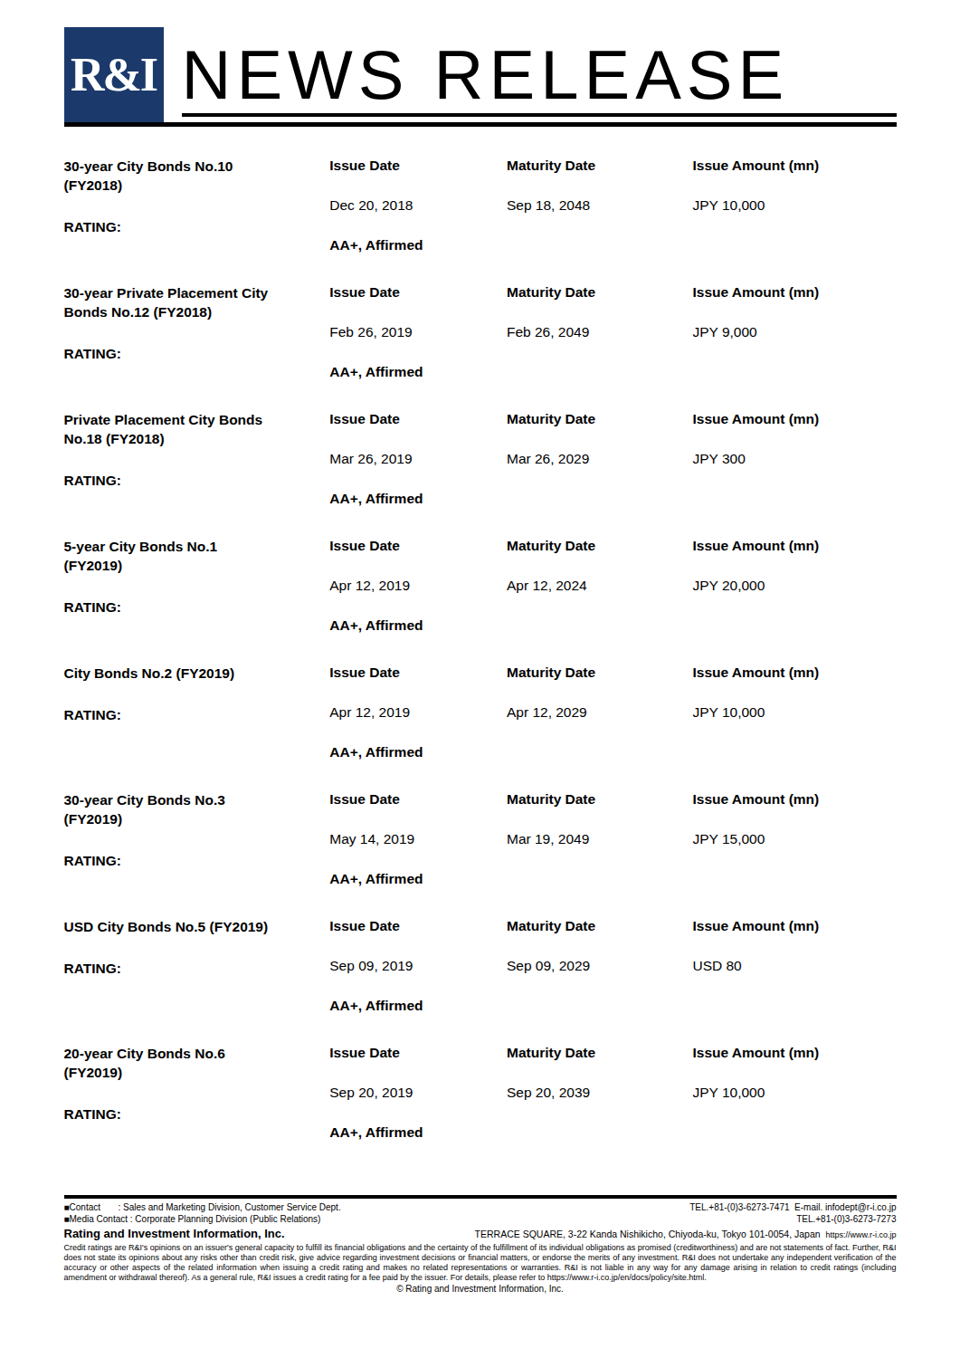R&I
NEWS RELEASE
30-year City Bonds No.10
(FY2018)
RATING:
Issue Date
Dec 20, 2018
AA+, Affirmed
Maturity Date
Sep 18, 2048
Issue Amount (mn)
JPY 10,000
30-year Private Placement City
Bonds No.12 (FY2018)
RATING:
Issue Date
Feb 26, 2019
AA+, Affirmed
Maturity Date
Feb 26, 2049
Issue Amount (mn)
JPY 9,000
Private Placement City Bonds
No.18 (FY2018)
RATING:
Issue Date
Mar 26, 2019
AA+, Affirmed
Maturity Date
Mar 26, 2029
Issue Amount (mn)
JPY 300
5-year City Bonds No.1
(FY2019)
RATING:
Issue Date
Apr 12, 2019
AA+, Affirmed
Maturity Date
Apr 12, 2024
Issue Amount (mn)
JPY 20,000
City Bonds No.2 (FY2019)
RATING:
Issue Date
Apr 12, 2019
AA+, Affirmed
Maturity Date
Apr 12, 2029
Issue Amount (mn)
JPY 10,000
30-year City Bonds No.3
(FY2019)
RATING:
Issue Date
May 14, 2019
AA+, Affirmed
Maturity Date
Mar 19, 2049
Issue Amount (mn)
JPY 15,000
USD City Bonds No.5 (FY2019)
RATING:
Issue Date
Sep 09, 2019
AA+, Affirmed
Maturity Date
Sep 09, 2029
Issue Amount (mn)
USD 80
20-year City Bonds No.6
(FY2019)
RATING:
Issue Date
Sep 20, 2019
AA+, Affirmed
Maturity Date
Sep 20, 2039
Issue Amount (mn)
JPY 10,000
■Contact : Sales and Marketing Division, Customer Service Dept.
TEL.+81-(0)3-6273-7471 E-mail. infodept@r-i.co.jp
■Media Contact : Corporate Planning Division (Public Relations)
TEL.+81-(0)3-6273-7273
Rating and Investment Information, Inc.
TERRACE SQUARE, 3-22 Kanda Nishikicho, Chiyoda-ku, Tokyo 101-0054, Japan https://www.r-i.co.jp
Credit ratings are R&I's opinions on an issuer's general capacity to fulfill its financial obligations and the certainty of the fulfillment of its individual obligations as promised (creditworthiness) and are not statements of fact. Further, R&I does not state its opinions about any risks other than credit risk, give advice regarding investment decisions or financial matters, or endorse the merits of any investment. R&I does not undertake any independent verification of the accuracy or other aspects of the related information when issuing a credit rating and makes no related representations or warranties. R&I is not liable in any way for any damage arising in relation to credit ratings (including amendment or withdrawal thereof). As a general rule, R&I issues a credit rating for a fee paid by the issuer. For details, please refer to https://www.r-i.co.jp/en/docs/policy/site.html.
© Rating and Investment Information, Inc.